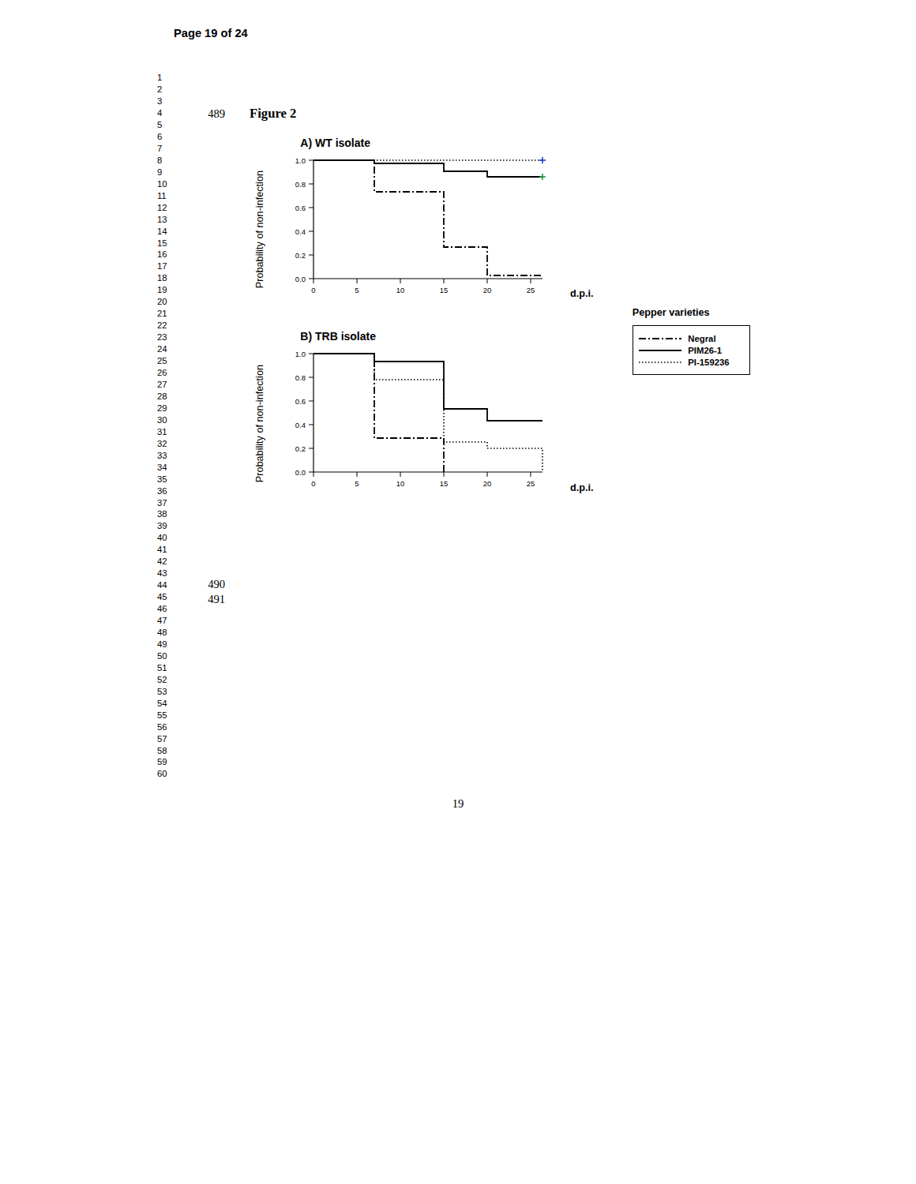Page 19 of 24
1
2
3
4
5
6
7
8
9
10
11
12
13
14
15
16
17
18
19
20
21
22
23
24
25
26
27
28
29
30
31
32
33
34
35
36
37
38
39
40
41
42
43
44
45
46
47
48
49
50
51
52
53
54
55
56
57
58
59
60
489
Figure 2
A) WT isolate
Probability of non-infection
1.0 0.8 0.6 0.4 0.2 0.0 0 5 10 15 20 25
d.p.i.
B) TRB isolate
Probability of non-infection
1.0 0.8 0.6 0.4 0.2 0.0 0 5 10 15 20 25
d.p.i.
Pepper varieties
Negral
PIM26-1
PI-159236
490
491
19